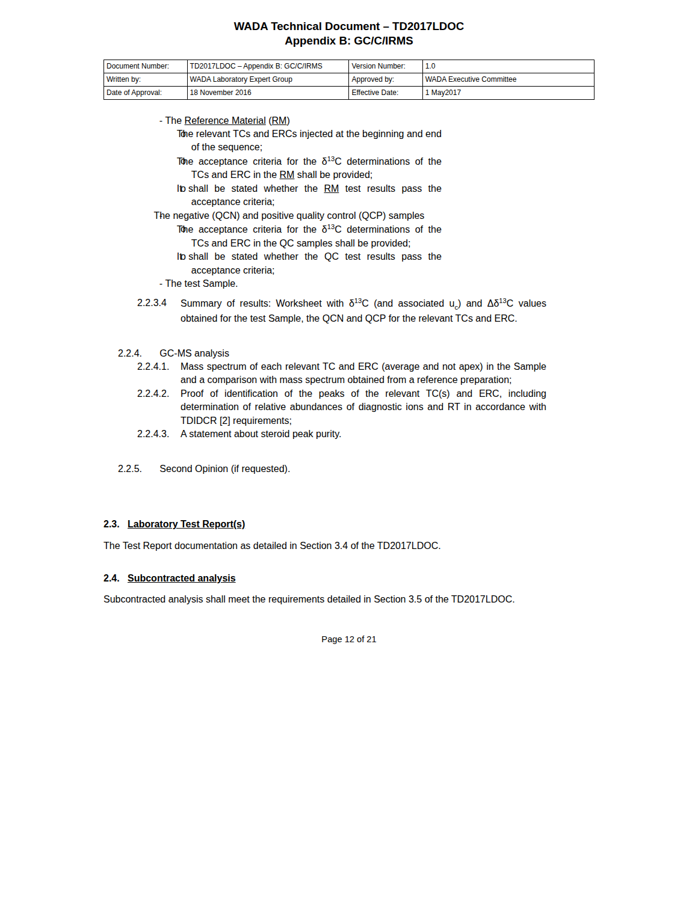WADA Technical Document – TD2017LDOC
Appendix B: GC/C/IRMS
| Document Number: | TD2017LDOC – Appendix B: GC/C/IRMS | Version Number: | 1.0 |
| Written by: | WADA Laboratory Expert Group | Approved by: | WADA Executive Committee |
| Date of Approval: | 18 November 2016 | Effective Date: | 1 May2017 |
- The Reference Material (RM)
o The relevant TCs and ERCs injected at the beginning and end of the sequence;
o The acceptance criteria for the δ13C determinations of the TCs and ERC in the RM shall be provided;
o It shall be stated whether the RM test results pass the acceptance criteria;
- The negative (QCN) and positive quality control (QCP) samples
o The acceptance criteria for the δ13C determinations of the TCs and ERC in the QC samples shall be provided;
o It shall be stated whether the QC test results pass the acceptance criteria;
- The test Sample.
2.2.3.4 Summary of results: Worksheet with δ13C (and associated uc) and Δδ13C values obtained for the test Sample, the QCN and QCP for the relevant TCs and ERC.
2.2.4. GC-MS analysis
2.2.4.1. Mass spectrum of each relevant TC and ERC (average and not apex) in the Sample and a comparison with mass spectrum obtained from a reference preparation;
2.2.4.2. Proof of identification of the peaks of the relevant TC(s) and ERC, including determination of relative abundances of diagnostic ions and RT in accordance with TDIDCR [2] requirements;
2.2.4.3. A statement about steroid peak purity.
2.2.5. Second Opinion (if requested).
2.3. Laboratory Test Report(s)
The Test Report documentation as detailed in Section 3.4 of the TD2017LDOC.
2.4. Subcontracted analysis
Subcontracted analysis shall meet the requirements detailed in Section 3.5 of the TD2017LDOC.
Page 12 of 21